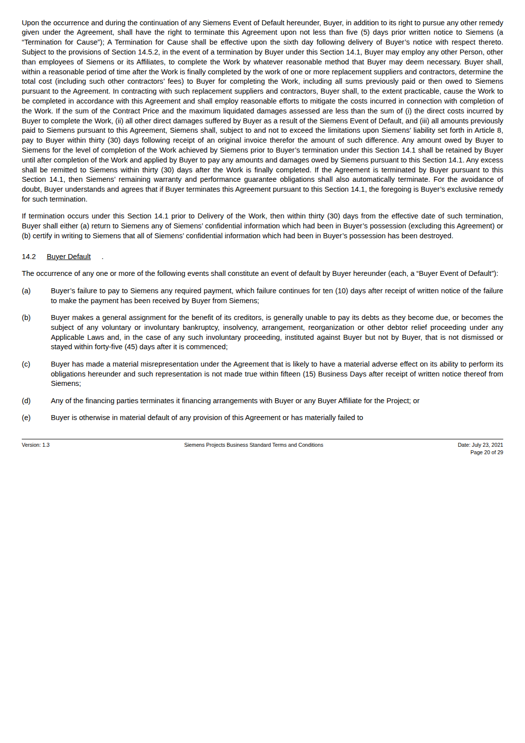Upon the occurrence and during the continuation of any Siemens Event of Default hereunder, Buyer, in addition to its right to pursue any other remedy given under the Agreement, shall have the right to terminate this Agreement upon not less than five (5) days prior written notice to Siemens (a “Termination for Cause”); A Termination for Cause shall be effective upon the sixth day following delivery of Buyer’s notice with respect thereto. Subject to the provisions of Section 14.5.2, in the event of a termination by Buyer under this Section 14.1, Buyer may employ any other Person, other than employees of Siemens or its Affiliates, to complete the Work by whatever reasonable method that Buyer may deem necessary. Buyer shall, within a reasonable period of time after the Work is finally completed by the work of one or more replacement suppliers and contractors, determine the total cost (including such other contractors’ fees) to Buyer for completing the Work, including all sums previously paid or then owed to Siemens pursuant to the Agreement. In contracting with such replacement suppliers and contractors, Buyer shall, to the extent practicable, cause the Work to be completed in accordance with this Agreement and shall employ reasonable efforts to mitigate the costs incurred in connection with completion of the Work. If the sum of the Contract Price and the maximum liquidated damages assessed are less than the sum of (i) the direct costs incurred by Buyer to complete the Work, (ii) all other direct damages suffered by Buyer as a result of the Siemens Event of Default, and (iii) all amounts previously paid to Siemens pursuant to this Agreement, Siemens shall, subject to and not to exceed the limitations upon Siemens’ liability set forth in Article 8, pay to Buyer within thirty (30) days following receipt of an original invoice therefor the amount of such difference. Any amount owed by Buyer to Siemens for the level of completion of the Work achieved by Siemens prior to Buyer’s termination under this Section 14.1 shall be retained by Buyer until after completion of the Work and applied by Buyer to pay any amounts and damages owed by Siemens pursuant to this Section 14.1. Any excess shall be remitted to Siemens within thirty (30) days after the Work is finally completed. If the Agreement is terminated by Buyer pursuant to this Section 14.1, then Siemens’ remaining warranty and performance guarantee obligations shall also automatically terminate. For the avoidance of doubt, Buyer understands and agrees that if Buyer terminates this Agreement pursuant to this Section 14.1, the foregoing is Buyer’s exclusive remedy for such termination.
If termination occurs under this Section 14.1 prior to Delivery of the Work, then within thirty (30) days from the effective date of such termination, Buyer shall either (a) return to Siemens any of Siemens’ confidential information which had been in Buyer’s possession (excluding this Agreement) or (b) certify in writing to Siemens that all of Siemens’ confidential information which had been in Buyer’s possession has been destroyed.
14.2 Buyer Default.
The occurrence of any one or more of the following events shall constitute an event of default by Buyer hereunder (each, a “Buyer Event of Default”):
(a) Buyer’s failure to pay to Siemens any required payment, which failure continues for ten (10) days after receipt of written notice of the failure to make the payment has been received by Buyer from Siemens;
(b) Buyer makes a general assignment for the benefit of its creditors, is generally unable to pay its debts as they become due, or becomes the subject of any voluntary or involuntary bankruptcy, insolvency, arrangement, reorganization or other debtor relief proceeding under any Applicable Laws and, in the case of any such involuntary proceeding, instituted against Buyer but not by Buyer, that is not dismissed or stayed within forty-five (45) days after it is commenced;
(c) Buyer has made a material misrepresentation under the Agreement that is likely to have a material adverse effect on its ability to perform its obligations hereunder and such representation is not made true within fifteen (15) Business Days after receipt of written notice thereof from Siemens;
(d) Any of the financing parties terminates it financing arrangements with Buyer or any Buyer Affiliate for the Project; or
(e) Buyer is otherwise in material default of any provision of this Agreement or has materially failed to
Version: 1.3 Siemens Projects Business Standard Terms and Conditions Date: July 23, 2021
Page 20 of 29